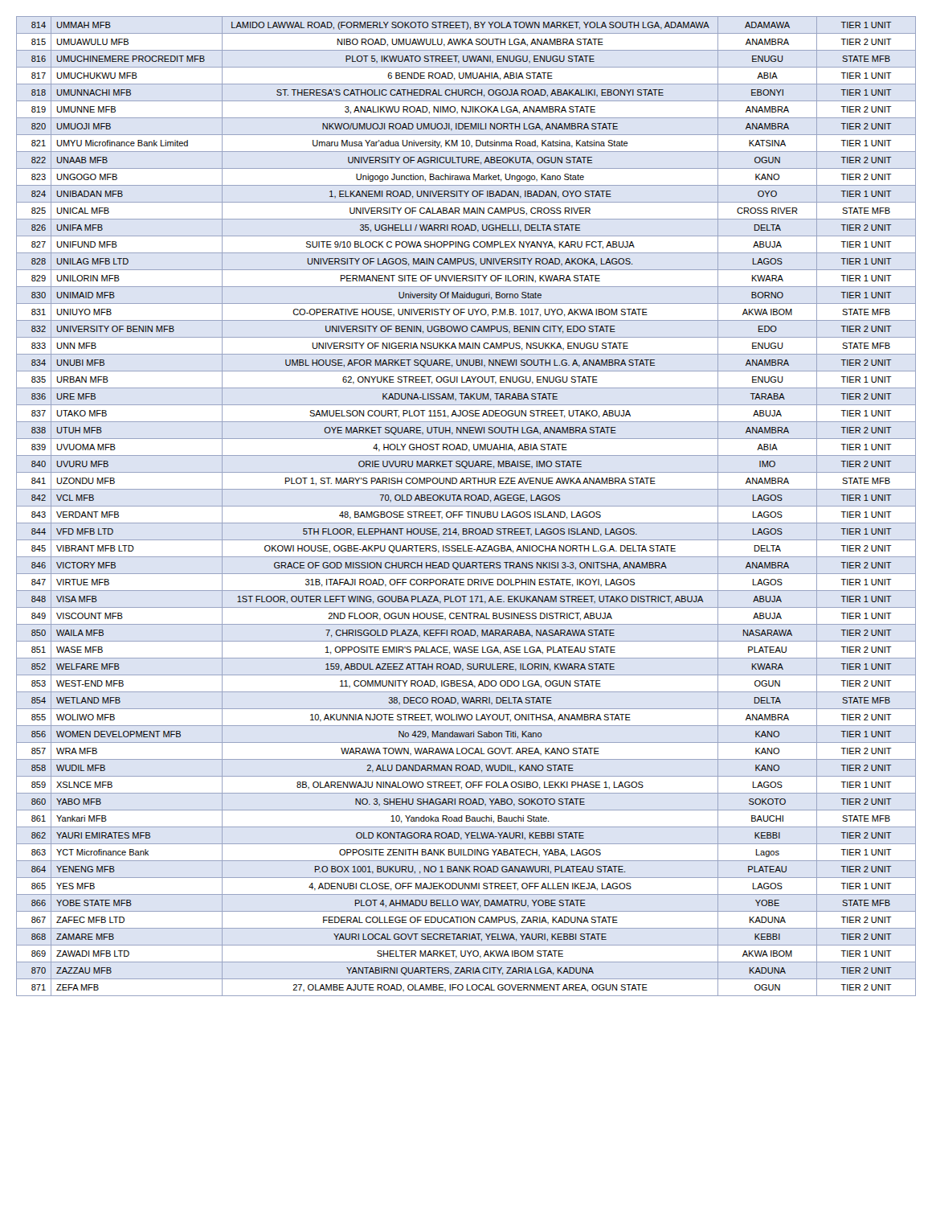| 814 | UMMAH MFB | LAMIDO LAWWAL ROAD, (FORMERLY SOKOTO STREET), BY YOLA TOWN MARKET, YOLA SOUTH LGA, ADAMAWA | ADAMAWA | TIER 1 UNIT |
| 815 | UMUAWULU MFB | NIBO ROAD, UMUAWULU, AWKA SOUTH LGA, ANAMBRA STATE | ANAMBRA | TIER 2 UNIT |
| 816 | UMUCHINEMERE PROCREDIT MFB | PLOT 5, IKWUATO STREET, UWANI, ENUGU, ENUGU STATE | ENUGU | STATE MFB |
| 817 | UMUCHUKWU MFB | 6 BENDE ROAD, UMUAHIA, ABIA STATE | ABIA | TIER 1 UNIT |
| 818 | UMUNNACHI MFB | ST. THERESA'S CATHOLIC CATHEDRAL CHURCH, OGOJA ROAD, ABAKALIKI, EBONYI STATE | EBONYI | TIER 1 UNIT |
| 819 | UMUNNE MFB | 3, ANALIKWU ROAD, NIMO, NJIKOKA LGA, ANAMBRA STATE | ANAMBRA | TIER 2 UNIT |
| 820 | UMUOJI MFB | NKWO/UMUOJI ROAD UMUOJI, IDEMILI NORTH LGA, ANAMBRA STATE | ANAMBRA | TIER 2 UNIT |
| 821 | UMYU Microfinance Bank Limited | Umaru Musa Yar'adua University, KM 10, Dutsinma Road, Katsina, Katsina State | KATSINA | TIER 1 UNIT |
| 822 | UNAAB MFB | UNIVERSITY OF AGRICULTURE, ABEOKUTA, OGUN STATE | OGUN | TIER 2 UNIT |
| 823 | UNGOGO MFB | Unigogo Junction, Bachirawa Market, Ungogo, Kano State | KANO | TIER 2 UNIT |
| 824 | UNIBADAN MFB | 1, ELKANEMI ROAD, UNIVERSITY OF IBADAN, IBADAN, OYO STATE | OYO | TIER 1 UNIT |
| 825 | UNICAL MFB | UNIVERSITY OF CALABAR MAIN CAMPUS, CROSS RIVER | CROSS RIVER | STATE MFB |
| 826 | UNIFA MFB | 35, UGHELLI / WARRI ROAD, UGHELLI, DELTA STATE | DELTA | TIER 2 UNIT |
| 827 | UNIFUND MFB | SUITE 9/10 BLOCK C POWA SHOPPING COMPLEX NYANYA, KARU FCT, ABUJA | ABUJA | TIER 1 UNIT |
| 828 | UNILAG MFB LTD | UNIVERSITY OF LAGOS, MAIN CAMPUS, UNIVERSITY ROAD, AKOKA, LAGOS. | LAGOS | TIER 1 UNIT |
| 829 | UNILORIN MFB | PERMANENT SITE OF UNVIERSITY OF ILORIN, KWARA STATE | KWARA | TIER 1 UNIT |
| 830 | UNIMAID MFB | University Of Maiduguri, Borno State | BORNO | TIER 1 UNIT |
| 831 | UNIUYO MFB | CO-OPERATIVE HOUSE, UNIVERISTY OF UYO, P.M.B. 1017, UYO, AKWA IBOM STATE | AKWA IBOM | STATE MFB |
| 832 | UNIVERSITY OF BENIN MFB | UNIVERSITY OF BENIN, UGBOWO CAMPUS, BENIN CITY, EDO STATE | EDO | TIER 2 UNIT |
| 833 | UNN MFB | UNIVERSITY OF NIGERIA NSUKKA MAIN CAMPUS, NSUKKA, ENUGU STATE | ENUGU | STATE MFB |
| 834 | UNUBI MFB | UMBL HOUSE, AFOR MARKET SQUARE, UNUBI, NNEWI SOUTH L.G. A, ANAMBRA STATE | ANAMBRA | TIER 2 UNIT |
| 835 | URBAN MFB | 62, ONYUKE STREET, OGUI LAYOUT, ENUGU, ENUGU STATE | ENUGU | TIER 1 UNIT |
| 836 | URE MFB | KADUNA-LISSAM, TAKUM, TARABA STATE | TARABA | TIER 2 UNIT |
| 837 | UTAKO MFB | SAMUELSON COURT, PLOT 1151, AJOSE ADEOGUN STREET, UTAKO, ABUJA | ABUJA | TIER 1 UNIT |
| 838 | UTUH MFB | OYE MARKET SQUARE, UTUH, NNEWI SOUTH LGA, ANAMBRA STATE | ANAMBRA | TIER 2 UNIT |
| 839 | UVUOMA MFB | 4, HOLY GHOST ROAD, UMUAHIA, ABIA STATE | ABIA | TIER 1 UNIT |
| 840 | UVURU MFB | ORIE UVURU MARKET SQUARE, MBAISE, IMO STATE | IMO | TIER 2 UNIT |
| 841 | UZONDU MFB | PLOT 1, ST. MARY'S PARISH COMPOUND ARTHUR EZE AVENUE AWKA ANAMBRA STATE | ANAMBRA | STATE MFB |
| 842 | VCL MFB | 70, OLD ABEOKUTA ROAD, AGEGE, LAGOS | LAGOS | TIER 1 UNIT |
| 843 | VERDANT MFB | 48, BAMGBOSE STREET, OFF TINUBU LAGOS ISLAND, LAGOS | LAGOS | TIER 1 UNIT |
| 844 | VFD MFB LTD | 5TH FLOOR, ELEPHANT HOUSE, 214, BROAD STREET, LAGOS ISLAND, LAGOS. | LAGOS | TIER 1 UNIT |
| 845 | VIBRANT MFB LTD | OKOWI HOUSE, OGBE-AKPU QUARTERS, ISSELE-AZAGBA, ANIOCHA NORTH L.G.A. DELTA STATE | DELTA | TIER 2 UNIT |
| 846 | VICTORY MFB | GRACE OF GOD MISSION CHURCH HEAD QUARTERS TRANS NKISI 3-3, ONITSHA, ANAMBRA | ANAMBRA | TIER 2 UNIT |
| 847 | VIRTUE MFB | 31B, ITAFAJI ROAD, OFF CORPORATE DRIVE DOLPHIN ESTATE, IKOYI, LAGOS | LAGOS | TIER 1 UNIT |
| 848 | VISA MFB | 1ST FLOOR, OUTER LEFT WING, GOUBA PLAZA, PLOT 171, A.E. EKUKANAM STREET, UTAKO DISTRICT, ABUJA | ABUJA | TIER 1 UNIT |
| 849 | VISCOUNT MFB | 2ND FLOOR, OGUN HOUSE, CENTRAL BUSINESS DISTRICT, ABUJA | ABUJA | TIER 1 UNIT |
| 850 | WAILA MFB | 7, CHRISGOLD PLAZA, KEFFI ROAD, MARARABA, NASARAWA STATE | NASARAWA | TIER 2 UNIT |
| 851 | WASE MFB | 1, OPPOSITE EMIR'S PALACE, WASE LGA, ASE LGA, PLATEAU STATE | PLATEAU | TIER 2 UNIT |
| 852 | WELFARE MFB | 159, ABDUL AZEEZ ATTAH ROAD, SURULERE, ILORIN, KWARA STATE | KWARA | TIER 1 UNIT |
| 853 | WEST-END MFB | 11, COMMUNITY ROAD, IGBESA, ADO ODO LGA, OGUN STATE | OGUN | TIER 2 UNIT |
| 854 | WETLAND MFB | 38, DECO ROAD, WARRI, DELTA STATE | DELTA | STATE MFB |
| 855 | WOLIWO MFB | 10, AKUNNIA NJOTE STREET, WOLIWO LAYOUT, ONITHSA, ANAMBRA STATE | ANAMBRA | TIER 2 UNIT |
| 856 | WOMEN DEVELOPMENT MFB | No 429, Mandawari Sabon Titi, Kano | KANO | TIER 1 UNIT |
| 857 | WRA MFB | WARAWA TOWN, WARAWA LOCAL GOVT. AREA, KANO STATE | KANO | TIER 2 UNIT |
| 858 | WUDIL MFB | 2, ALU DANDARMAN ROAD, WUDIL, KANO STATE | KANO | TIER 2 UNIT |
| 859 | XSLNCE MFB | 8B, OLARENWAJU NINALOWO STREET, OFF FOLA OSIBO, LEKKI PHASE 1, LAGOS | LAGOS | TIER 1 UNIT |
| 860 | YABO MFB | NO. 3, SHEHU SHAGARI ROAD, YABO, SOKOTO STATE | SOKOTO | TIER 2 UNIT |
| 861 | Yankari MFB | 10, Yandoka Road Bauchi, Bauchi State. | BAUCHI | STATE MFB |
| 862 | YAURI EMIRATES MFB | OLD KONTAGORA ROAD, YELWA-YAURI, KEBBI STATE | KEBBI | TIER 2 UNIT |
| 863 | YCT Microfinance Bank | OPPOSITE ZENITH BANK BUILDING YABATECH, YABA, LAGOS | Lagos | TIER 1 UNIT |
| 864 | YENENG MFB | P.O BOX 1001, BUKURU, , NO 1 BANK ROAD GANAWURI, PLATEAU STATE. | PLATEAU | TIER 2 UNIT |
| 865 | YES MFB | 4, ADENUBI CLOSE, OFF MAJEKODUNMI STREET, OFF ALLEN IKEJA, LAGOS | LAGOS | TIER 1 UNIT |
| 866 | YOBE STATE MFB | PLOT 4, AHMADU BELLO WAY, DAMATRU, YOBE STATE | YOBE | STATE MFB |
| 867 | ZAFEC MFB LTD | FEDERAL COLLEGE OF EDUCATION CAMPUS, ZARIA, KADUNA STATE | KADUNA | TIER 2 UNIT |
| 868 | ZAMARE MFB | YAURI LOCAL GOVT SECRETARIAT, YELWA, YAURI, KEBBI STATE | KEBBI | TIER 2 UNIT |
| 869 | ZAWADI MFB LTD | SHELTER MARKET, UYO, AKWA IBOM STATE | AKWA IBOM | TIER 1 UNIT |
| 870 | ZAZZAU MFB | YANTABIRNI QUARTERS, ZARIA CITY, ZARIA LGA, KADUNA | KADUNA | TIER 2 UNIT |
| 871 | ZEFA MFB | 27, OLAMBE AJUTE ROAD, OLAMBE, IFO LOCAL GOVERNMENT AREA, OGUN STATE | OGUN | TIER 2 UNIT |